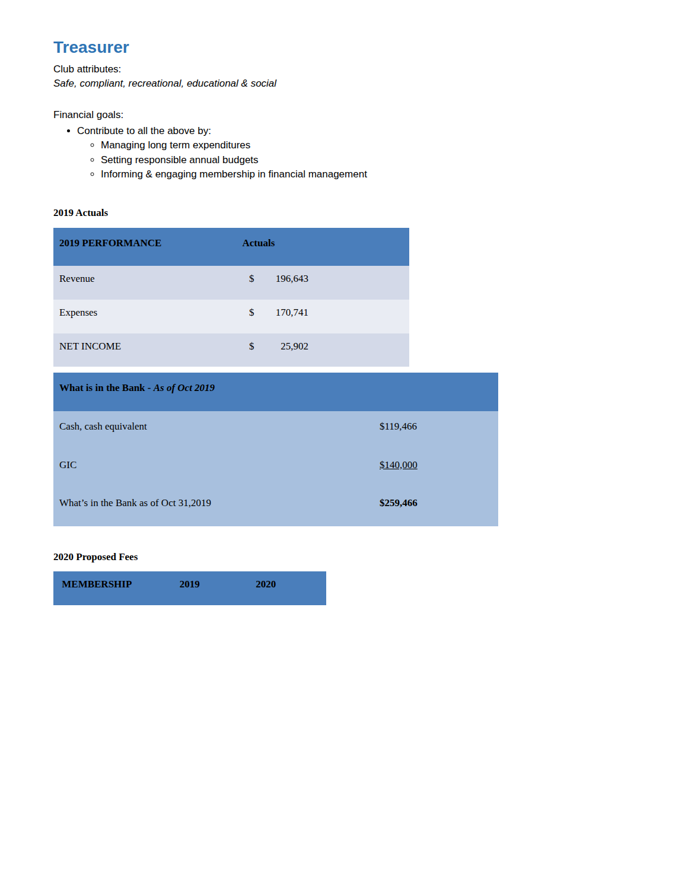Treasurer
Club attributes:
Safe, compliant, recreational, educational & social
Financial goals:
Contribute to all the above by:
Managing long term expenditures
Setting responsible annual budgets
Informing & engaging membership in financial management
2019 Actuals
| 2019 PERFORMANCE | Actuals |
| --- | --- |
| Revenue | $ 196,643 |
| Expenses | $ 170,741 |
| NET INCOME | $ 25,902 |
| What is in the Bank - As of Oct 2019 | |
| --- | --- |
| Cash, cash equivalent | $119,466 |
| GIC | $140,000 |
| What’s in the Bank as of Oct 31,2019 | $259,466 |
2020 Proposed Fees
| MEMBERSHIP | 2019 | 2020 |
| --- | --- | --- |